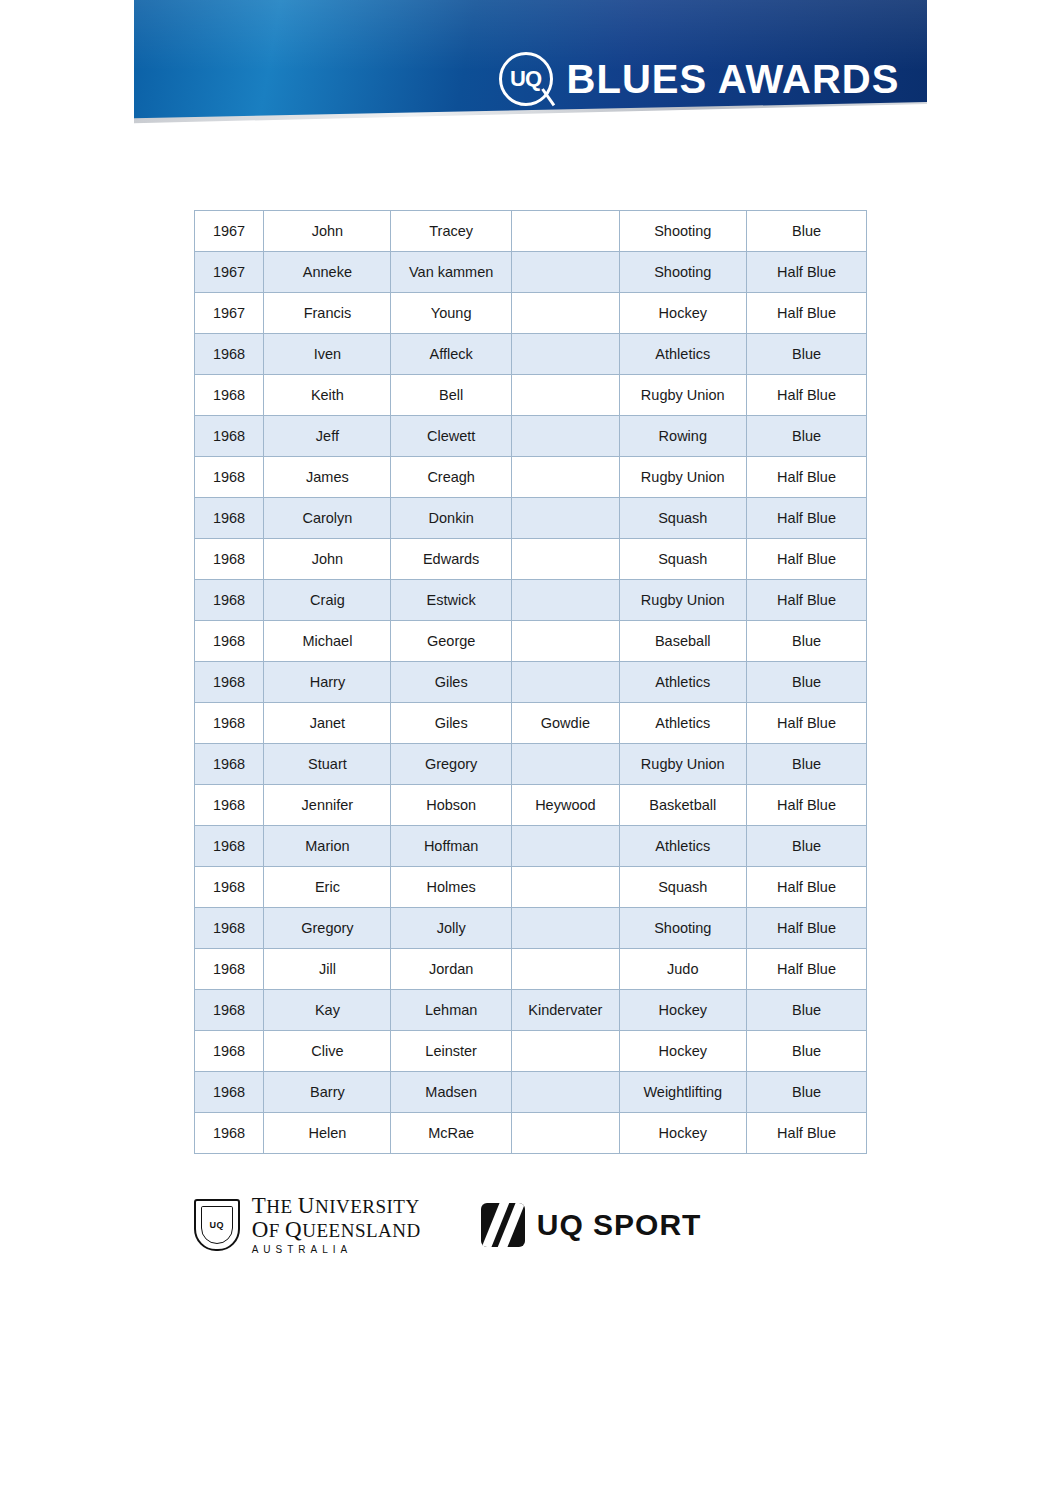UQ
BLUES AWARDS
| 1967 | John | Tracey | | Shooting | Blue |
| 1967 | Anneke | Van kammen | | Shooting | Half Blue |
| 1967 | Francis | Young | | Hockey | Half Blue |
| 1968 | Iven | Affleck | | Athletics | Blue |
| 1968 | Keith | Bell | | Rugby Union | Half Blue |
| 1968 | Jeff | Clewett | | Rowing | Blue |
| 1968 | James | Creagh | | Rugby Union | Half Blue |
| 1968 | Carolyn | Donkin | | Squash | Half Blue |
| 1968 | John | Edwards | | Squash | Half Blue |
| 1968 | Craig | Estwick | | Rugby Union | Half Blue |
| 1968 | Michael | George | | Baseball | Blue |
| 1968 | Harry | Giles | | Athletics | Blue |
| 1968 | Janet | Giles | Gowdie | Athletics | Half Blue |
| 1968 | Stuart | Gregory | | Rugby Union | Blue |
| 1968 | Jennifer | Hobson | Heywood | Basketball | Half Blue |
| 1968 | Marion | Hoffman | | Athletics | Blue |
| 1968 | Eric | Holmes | | Squash | Half Blue |
| 1968 | Gregory | Jolly | | Shooting | Half Blue |
| 1968 | Jill | Jordan | | Judo | Half Blue |
| 1968 | Kay | Lehman | Kindervater | Hockey | Blue |
| 1968 | Clive | Leinster | | Hockey | Blue |
| 1968 | Barry | Madsen | | Weightlifting | Blue |
| 1968 | Helen | McRae | | Hockey | Half Blue |
UQ
THE UNIVERSITY
OF QUEENSLAND
AUSTRALIA
UQ SPORT